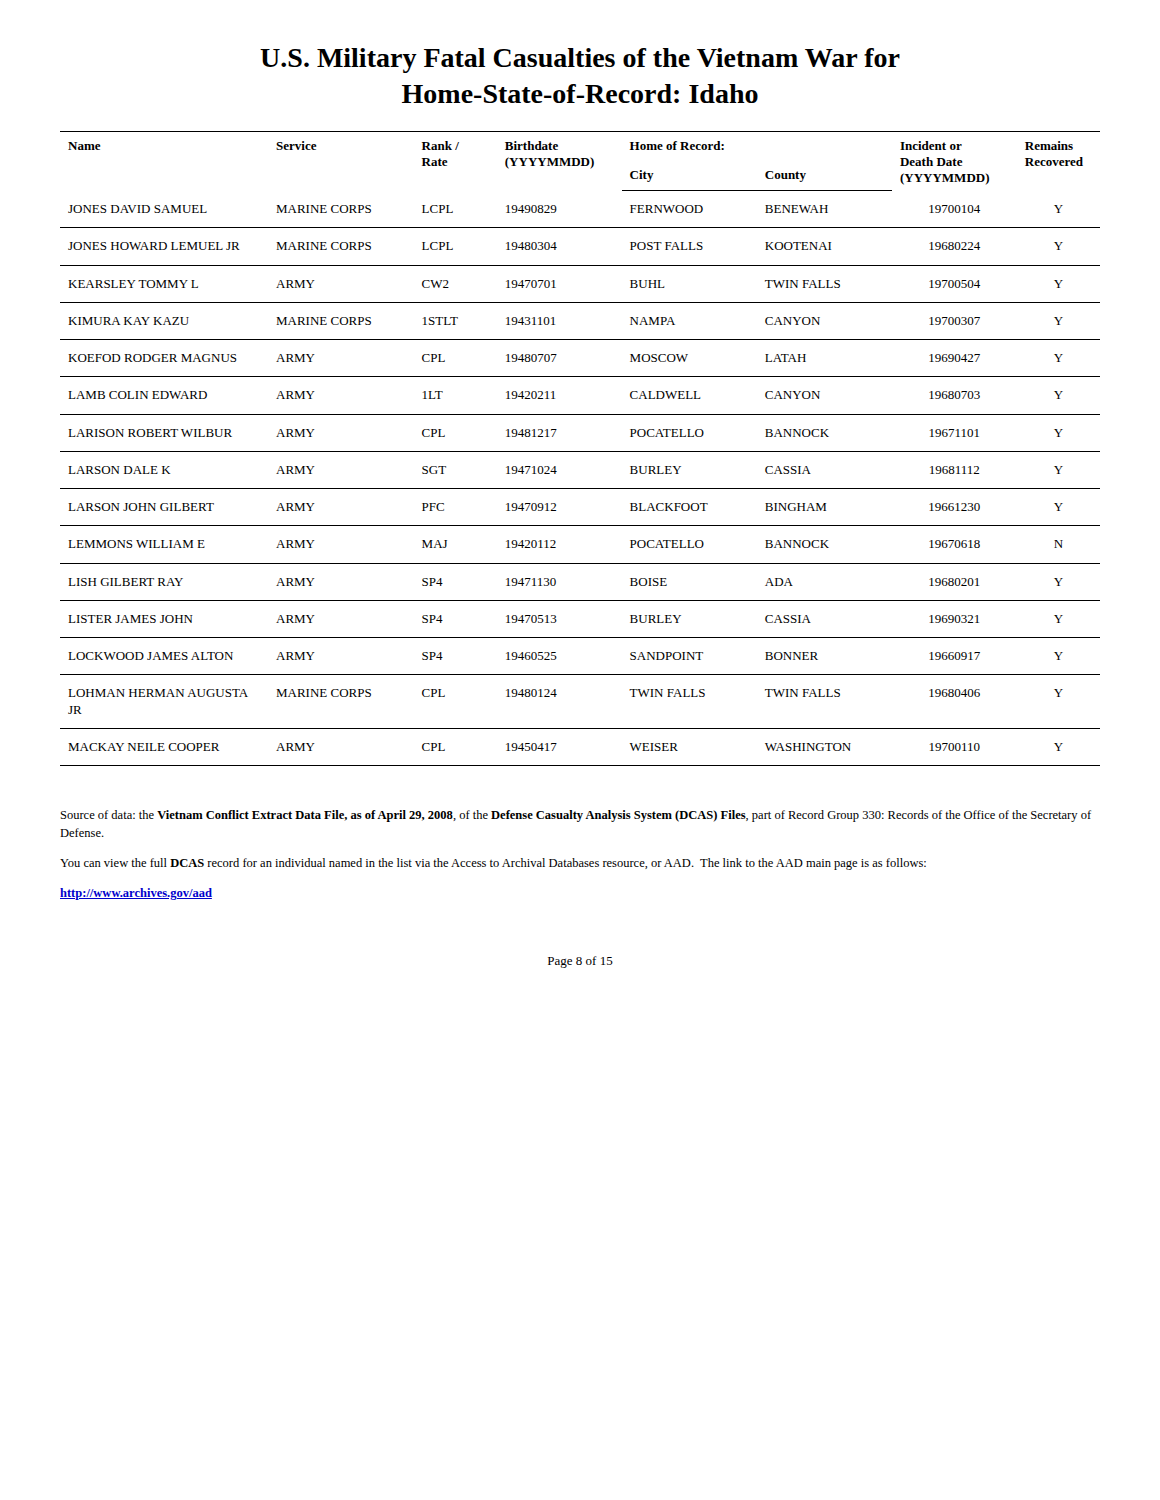U.S. Military Fatal Casualties of the Vietnam War for
Home-State-of-Record: Idaho
| Name | Service | Rank / Rate | Birthdate (YYYYMMDD) | Home of Record: | Incident or Death Date (YYYYMMDD) | Remains Recovered |
| --- | --- | --- | --- | --- | --- | --- |
| City | County |
| JONES DAVID SAMUEL | MARINE CORPS | LCPL | 19490829 | FERNWOOD | BENEWAH | 19700104 | Y |
| JONES HOWARD LEMUEL JR | MARINE CORPS | LCPL | 19480304 | POST FALLS | KOOTENAI | 19680224 | Y |
| KEARSLEY TOMMY L | ARMY | CW2 | 19470701 | BUHL | TWIN FALLS | 19700504 | Y |
| KIMURA KAY KAZU | MARINE CORPS | 1STLT | 19431101 | NAMPA | CANYON | 19700307 | Y |
| KOEFOD RODGER MAGNUS | ARMY | CPL | 19480707 | MOSCOW | LATAH | 19690427 | Y |
| LAMB COLIN EDWARD | ARMY | 1LT | 19420211 | CALDWELL | CANYON | 19680703 | Y |
| LARISON ROBERT WILBUR | ARMY | CPL | 19481217 | POCATELLO | BANNOCK | 19671101 | Y |
| LARSON DALE K | ARMY | SGT | 19471024 | BURLEY | CASSIA | 19681112 | Y |
| LARSON JOHN GILBERT | ARMY | PFC | 19470912 | BLACKFOOT | BINGHAM | 19661230 | Y |
| LEMMONS WILLIAM E | ARMY | MAJ | 19420112 | POCATELLO | BANNOCK | 19670618 | N |
| LISH GILBERT RAY | ARMY | SP4 | 19471130 | BOISE | ADA | 19680201 | Y |
| LISTER JAMES JOHN | ARMY | SP4 | 19470513 | BURLEY | CASSIA | 19690321 | Y |
| LOCKWOOD JAMES ALTON | ARMY | SP4 | 19460525 | SANDPOINT | BONNER | 19660917 | Y |
| LOHMAN HERMAN AUGUSTA JR | MARINE CORPS | CPL | 19480124 | TWIN FALLS | TWIN FALLS | 19680406 | Y |
| MACKAY NEILE COOPER | ARMY | CPL | 19450417 | WEISER | WASHINGTON | 19700110 | Y |
Source of data: the Vietnam Conflict Extract Data File, as of April 29, 2008, of the Defense Casualty Analysis System (DCAS) Files, part of Record Group 330: Records of the Office of the Secretary of Defense.
You can view the full DCAS record for an individual named in the list via the Access to Archival Databases resource, or AAD. The link to the AAD main page is as follows:
http://www.archives.gov/aad
Page 8 of 15